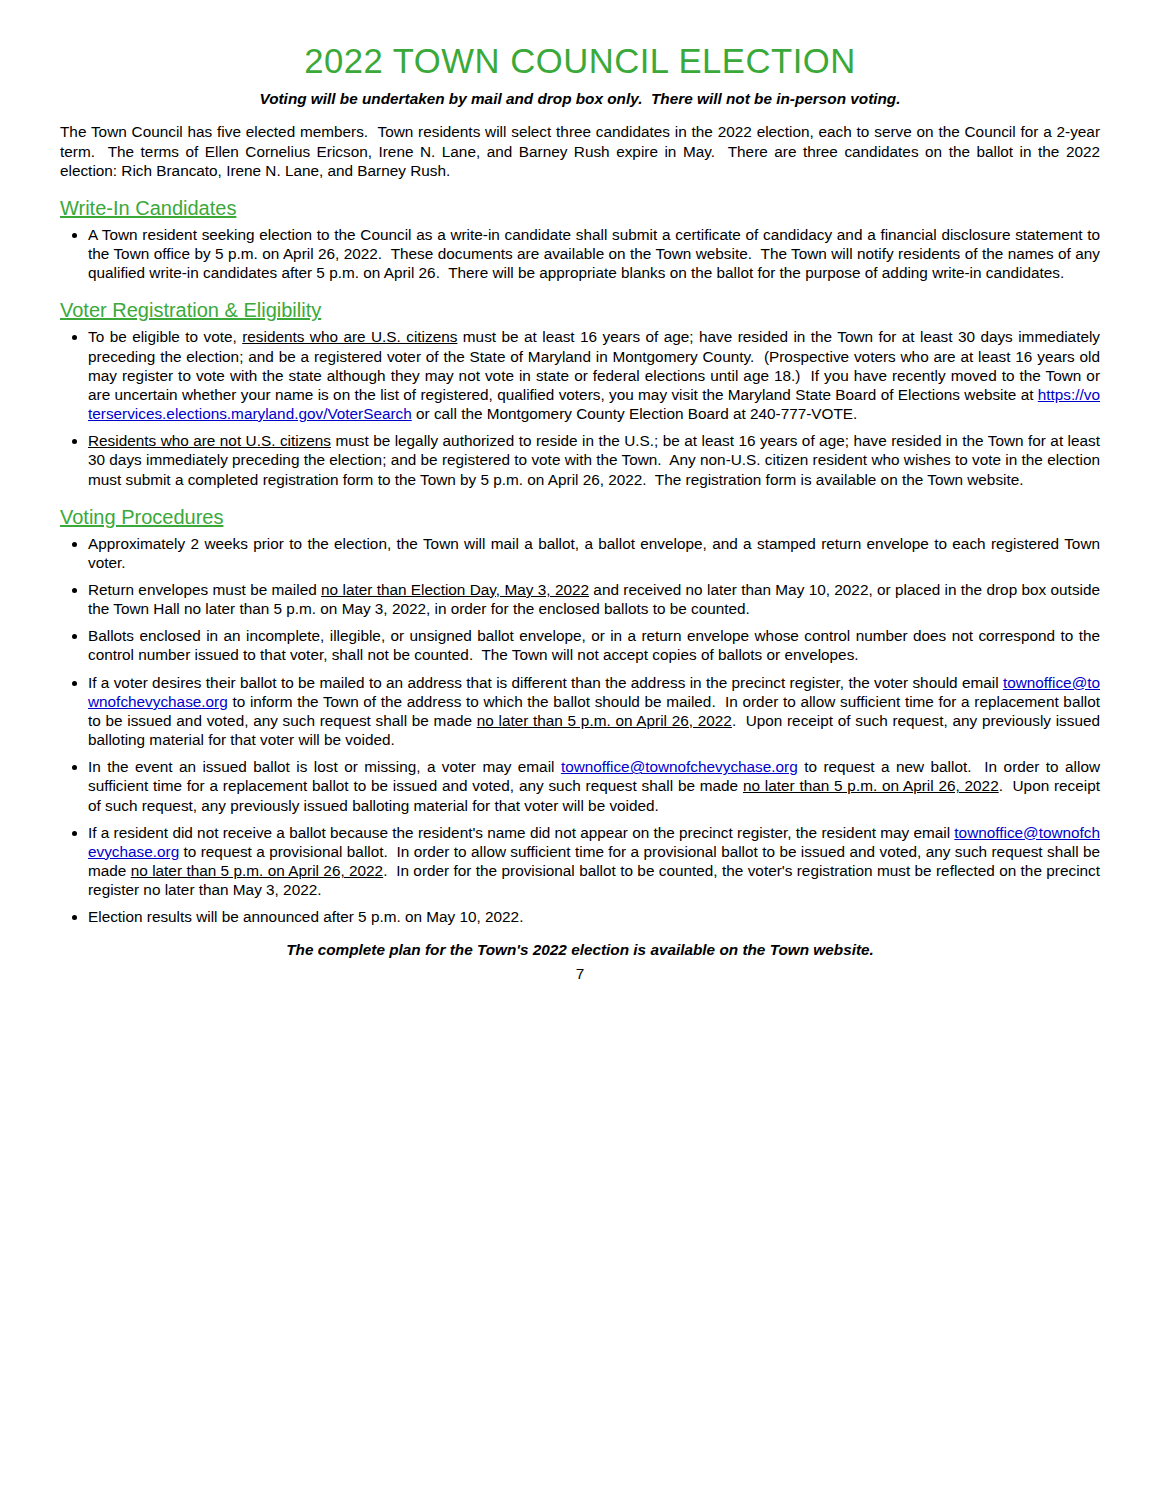2022 TOWN COUNCIL ELECTION
Voting will be undertaken by mail and drop box only. There will not be in-person voting.
The Town Council has five elected members. Town residents will select three candidates in the 2022 election, each to serve on the Council for a 2-year term. The terms of Ellen Cornelius Ericson, Irene N. Lane, and Barney Rush expire in May. There are three candidates on the ballot in the 2022 election: Rich Brancato, Irene N. Lane, and Barney Rush.
Write-In Candidates
A Town resident seeking election to the Council as a write-in candidate shall submit a certificate of candidacy and a financial disclosure statement to the Town office by 5 p.m. on April 26, 2022. These documents are available on the Town website. The Town will notify residents of the names of any qualified write-in candidates after 5 p.m. on April 26. There will be appropriate blanks on the ballot for the purpose of adding write-in candidates.
Voter Registration & Eligibility
To be eligible to vote, residents who are U.S. citizens must be at least 16 years of age; have resided in the Town for at least 30 days immediately preceding the election; and be a registered voter of the State of Maryland in Montgomery County. (Prospective voters who are at least 16 years old may register to vote with the state although they may not vote in state or federal elections until age 18.) If you have recently moved to the Town or are uncertain whether your name is on the list of registered, qualified voters, you may visit the Maryland State Board of Elections website at https://voterservices.elections.maryland.gov/VoterSearch or call the Montgomery County Election Board at 240-777-VOTE.
Residents who are not U.S. citizens must be legally authorized to reside in the U.S.; be at least 16 years of age; have resided in the Town for at least 30 days immediately preceding the election; and be registered to vote with the Town. Any non-U.S. citizen resident who wishes to vote in the election must submit a completed registration form to the Town by 5 p.m. on April 26, 2022. The registration form is available on the Town website.
Voting Procedures
Approximately 2 weeks prior to the election, the Town will mail a ballot, a ballot envelope, and a stamped return envelope to each registered Town voter.
Return envelopes must be mailed no later than Election Day, May 3, 2022 and received no later than May 10, 2022, or placed in the drop box outside the Town Hall no later than 5 p.m. on May 3, 2022, in order for the enclosed ballots to be counted.
Ballots enclosed in an incomplete, illegible, or unsigned ballot envelope, or in a return envelope whose control number does not correspond to the control number issued to that voter, shall not be counted. The Town will not accept copies of ballots or envelopes.
If a voter desires their ballot to be mailed to an address that is different than the address in the precinct register, the voter should email townoffice@townofchevychase.org to inform the Town of the address to which the ballot should be mailed. In order to allow sufficient time for a replacement ballot to be issued and voted, any such request shall be made no later than 5 p.m. on April 26, 2022. Upon receipt of such request, any previously issued balloting material for that voter will be voided.
In the event an issued ballot is lost or missing, a voter may email townoffice@townofchevychase.org to request a new ballot. In order to allow sufficient time for a replacement ballot to be issued and voted, any such request shall be made no later than 5 p.m. on April 26, 2022. Upon receipt of such request, any previously issued balloting material for that voter will be voided.
If a resident did not receive a ballot because the resident's name did not appear on the precinct register, the resident may email townoffice@townofchevychase.org to request a provisional ballot. In order to allow sufficient time for a provisional ballot to be issued and voted, any such request shall be made no later than 5 p.m. on April 26, 2022. In order for the provisional ballot to be counted, the voter's registration must be reflected on the precinct register no later than May 3, 2022.
Election results will be announced after 5 p.m. on May 10, 2022.
The complete plan for the Town's 2022 election is available on the Town website.
7